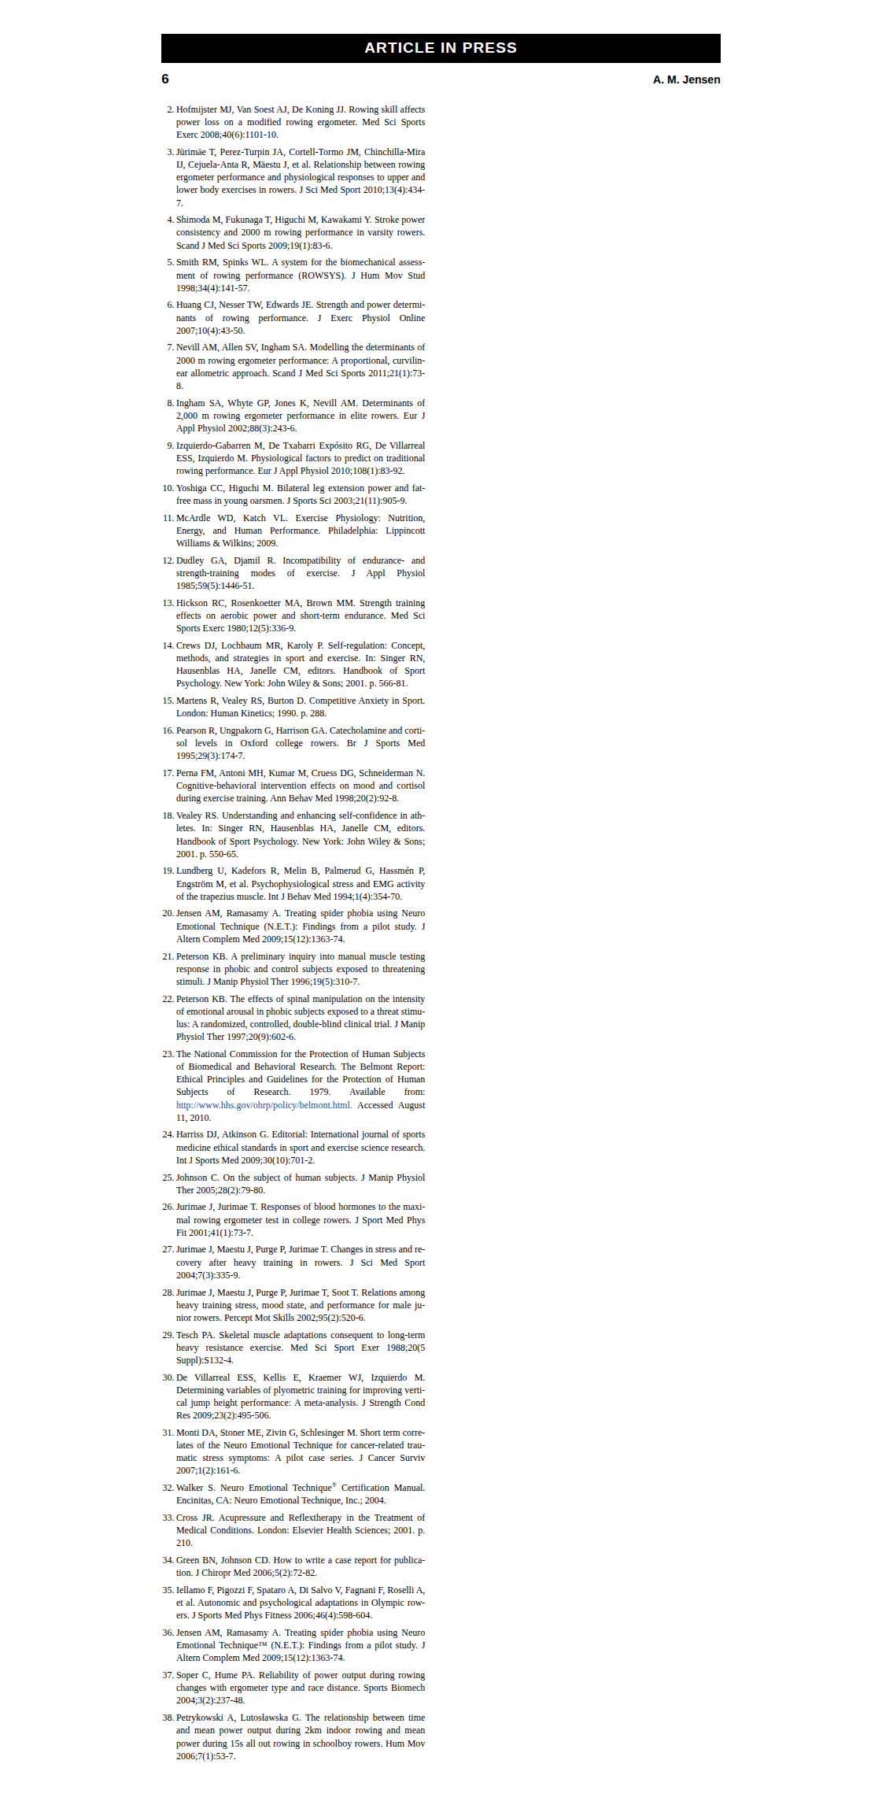ARTICLE IN PRESS
6 A. M. Jensen
Hofmijster MJ, Van Soest AJ, De Koning JJ. Rowing skill affects power loss on a modified rowing ergometer. Med Sci Sports Exerc 2008;40(6):1101-10.
Jürimäe T, Perez-Turpin JA, Cortell-Tormo JM, Chinchilla-Mira IJ, Cejuela-Anta R, Mäestu J, et al. Relationship between rowing ergometer performance and physiological responses to upper and lower body exercises in rowers. J Sci Med Sport 2010;13(4):434-7.
Shimoda M, Fukunaga T, Higuchi M, Kawakami Y. Stroke power consistency and 2000 m rowing performance in varsity rowers. Scand J Med Sci Sports 2009;19(1):83-6.
Smith RM, Spinks WL. A system for the biomechanical assessment of rowing performance (ROWSYS). J Hum Mov Stud 1998;34(4):141-57.
Huang CJ, Nesser TW, Edwards JE. Strength and power determinants of rowing performance. J Exerc Physiol Online 2007;10(4):43-50.
Nevill AM, Allen SV, Ingham SA. Modelling the determinants of 2000 m rowing ergometer performance: A proportional, curvilinear allometric approach. Scand J Med Sci Sports 2011;21(1):73-8.
Ingham SA, Whyte GP, Jones K, Nevill AM. Determinants of 2,000 m rowing ergometer performance in elite rowers. Eur J Appl Physiol 2002;88(3):243-6.
Izquierdo-Gabarren M, De Txabarri Expósito RG, De Villarreal ESS, Izquierdo M. Physiological factors to predict on traditional rowing performance. Eur J Appl Physiol 2010;108(1):83-92.
Yoshiga CC, Higuchi M. Bilateral leg extension power and fat-free mass in young oarsmen. J Sports Sci 2003;21(11):905-9.
McArdle WD, Katch VL. Exercise Physiology: Nutrition, Energy, and Human Performance. Philadelphia: Lippincott Williams & Wilkins; 2009.
Dudley GA, Djamil R. Incompatibility of endurance- and strength-training modes of exercise. J Appl Physiol 1985;59(5):1446-51.
Hickson RC, Rosenkoetter MA, Brown MM. Strength training effects on aerobic power and short-term endurance. Med Sci Sports Exerc 1980;12(5):336-9.
Crews DJ, Lochbaum MR, Karoly P. Self-regulation: Concept, methods, and strategies in sport and exercise. In: Singer RN, Hausenblas HA, Janelle CM, editors. Handbook of Sport Psychology. New York: John Wiley & Sons; 2001. p. 566-81.
Martens R, Vealey RS, Burton D. Competitive Anxiety in Sport. London: Human Kinetics; 1990. p. 288.
Pearson R, Ungpakorn G, Harrison GA. Catecholamine and cortisol levels in Oxford college rowers. Br J Sports Med 1995;29(3):174-7.
Perna FM, Antoni MH, Kumar M, Cruess DG, Schneiderman N. Cognitive-behavioral intervention effects on mood and cortisol during exercise training. Ann Behav Med 1998;20(2):92-8.
Vealey RS. Understanding and enhancing self-confidence in athletes. In: Singer RN, Hausenblas HA, Janelle CM, editors. Handbook of Sport Psychology. New York: John Wiley & Sons; 2001. p. 550-65.
Lundberg U, Kadefors R, Melin B, Palmerud G, Hassmén P, Engström M, et al. Psychophysiological stress and EMG activity of the trapezius muscle. Int J Behav Med 1994;1(4):354-70.
Jensen AM, Ramasamy A. Treating spider phobia using Neuro Emotional Technique (N.E.T.): Findings from a pilot study. J Altern Complem Med 2009;15(12):1363-74.
Peterson KB. A preliminary inquiry into manual muscle testing response in phobic and control subjects exposed to threatening stimuli. J Manip Physiol Ther 1996;19(5):310-7.
Peterson KB. The effects of spinal manipulation on the intensity of emotional arousal in phobic subjects exposed to a threat stimulus: A randomized, controlled, double-blind clinical trial. J Manip Physiol Ther 1997;20(9):602-6.
The National Commission for the Protection of Human Subjects of Biomedical and Behavioral Research. The Belmont Report: Ethical Principles and Guidelines for the Protection of Human Subjects of Research. 1979. Available from: http://www.hhs.gov/ohrp/policy/belmont.html. Accessed August 11, 2010.
Harriss DJ, Atkinson G. Editorial: International journal of sports medicine ethical standards in sport and exercise science research. Int J Sports Med 2009;30(10):701-2.
Johnson C. On the subject of human subjects. J Manip Physiol Ther 2005;28(2):79-80.
Jurimae J, Jurimae T. Responses of blood hormones to the maximal rowing ergometer test in college rowers. J Sport Med Phys Fit 2001;41(1):73-7.
Jurimae J, Maestu J, Purge P, Jurimae T. Changes in stress and recovery after heavy training in rowers. J Sci Med Sport 2004;7(3):335-9.
Jurimae J, Maestu J, Purge P, Jurimae T, Soot T. Relations among heavy training stress, mood state, and performance for male junior rowers. Percept Mot Skills 2002;95(2):520-6.
Tesch PA. Skeletal muscle adaptations consequent to long-term heavy resistance exercise. Med Sci Sport Exer 1988;20(5 Suppl):S132-4.
De Villarreal ESS, Kellis E, Kraemer WJ, Izquierdo M. Determining variables of plyometric training for improving vertical jump height performance: A meta-analysis. J Strength Cond Res 2009;23(2):495-506.
Monti DA, Stoner ME, Zivin G, Schlesinger M. Short term correlates of the Neuro Emotional Technique for cancer-related traumatic stress symptoms: A pilot case series. J Cancer Surviv 2007;1(2):161-6.
Walker S. Neuro Emotional Technique® Certification Manual. Encinitas, CA: Neuro Emotional Technique, Inc.; 2004.
Cross JR. Acupressure and Reflextherapy in the Treatment of Medical Conditions. London: Elsevier Health Sciences; 2001. p. 210.
Green BN, Johnson CD. How to write a case report for publication. J Chiropr Med 2006;5(2):72-82.
Iellamo F, Pigozzi F, Spataro A, Di Salvo V, Fagnani F, Roselli A, et al. Autonomic and psychological adaptations in Olympic rowers. J Sports Med Phys Fitness 2006;46(4):598-604.
Jensen AM, Ramasamy A. Treating spider phobia using Neuro Emotional Technique™ (N.E.T.): Findings from a pilot study. J Altern Complem Med 2009;15(12):1363-74.
Soper C, Hume PA. Reliability of power output during rowing changes with ergometer type and race distance. Sports Biomech 2004;3(2):237-48.
Petrykowski A, Lutosławska G. The relationship between time and mean power output during 2km indoor rowing and mean power during 15s all out rowing in schoolboy rowers. Hum Mov 2006;7(1):53-7.